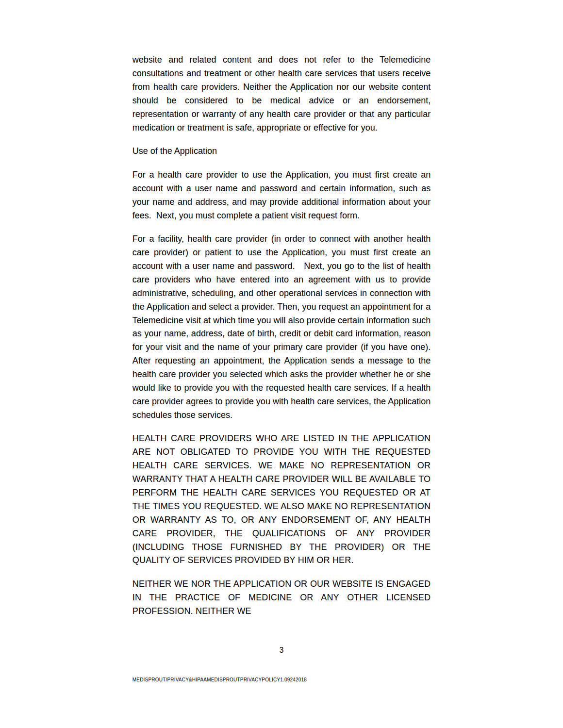website and related content and does not refer to the Telemedicine consultations and treatment or other health care services that users receive from health care providers. Neither the Application nor our website content should be considered to be medical advice or an endorsement, representation or warranty of any health care provider or that any particular medication or treatment is safe, appropriate or effective for you.
Use of the Application
For a health care provider to use the Application, you must first create an account with a user name and password and certain information, such as your name and address, and may provide additional information about your fees. Next, you must complete a patient visit request form.
For a facility, health care provider (in order to connect with another health care provider) or patient to use the Application, you must first create an account with a user name and password. Next, you go to the list of health care providers who have entered into an agreement with us to provide administrative, scheduling, and other operational services in connection with the Application and select a provider. Then, you request an appointment for a Telemedicine visit at which time you will also provide certain information such as your name, address, date of birth, credit or debit card information, reason for your visit and the name of your primary care provider (if you have one). After requesting an appointment, the Application sends a message to the health care provider you selected which asks the provider whether he or she would like to provide you with the requested health care services. If a health care provider agrees to provide you with health care services, the Application schedules those services.
HEALTH CARE PROVIDERS WHO ARE LISTED IN THE APPLICATION ARE NOT OBLIGATED TO PROVIDE YOU WITH THE REQUESTED HEALTH CARE SERVICES. WE MAKE NO REPRESENTATION OR WARRANTY THAT A HEALTH CARE PROVIDER WILL BE AVAILABLE TO PERFORM THE HEALTH CARE SERVICES YOU REQUESTED OR AT THE TIMES YOU REQUESTED. WE ALSO MAKE NO REPRESENTATION OR WARRANTY AS TO, OR ANY ENDORSEMENT OF, ANY HEALTH CARE PROVIDER, THE QUALIFICATIONS OF ANY PROVIDER (INCLUDING THOSE FURNISHED BY THE PROVIDER) OR THE QUALITY OF SERVICES PROVIDED BY HIM OR HER.
NEITHER WE NOR THE APPLICATION OR OUR WEBSITE IS ENGAGED IN THE PRACTICE OF MEDICINE OR ANY OTHER LICENSED PROFESSION. NEITHER WE
3
MEDISPROUT/PRIVACY&HIPAAMEDISPROUTPRIVACYPOLICY1.09242018